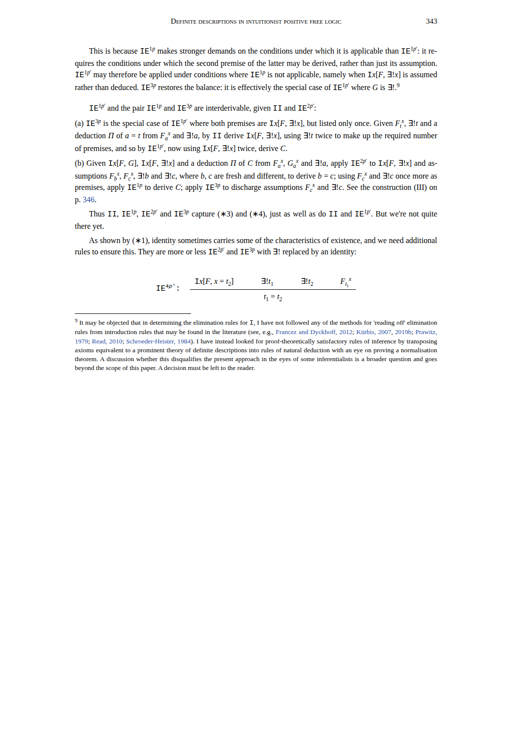Definite descriptions in intuitionist positive free logic343
This is because IE1p makes stronger demands on the conditions under which it is applicable than IE1p′: it requires the conditions under which the second premise of the latter may be derived, rather than just its assumption. IE1p′ may therefore be applied under conditions where IE1p is not applicable, namely when Ix[F, ∃!x] is assumed rather than deduced. IE3p restores the balance: it is effectively the special case of IE1p′ where G is ∃!.9
IE1p′ and the pair IE1p and IE3p are interderivable, given II and IE2p′:
(a) IE3p is the special case of IE1p′ where both premises are Ix[F, ∃!x], but listed only once. Given Ftx, ∃!t and a deduction Π of a = t from Fax and ∃!a, by II derive Ix[F, ∃!x], using ∃!t twice to make up the required number of premises, and so by IE1p′, now using Ix[F, ∃!x] twice, derive C.
(b) Given Ix[F, G], Ix[F, ∃!x] and a deduction Π of C from Fax, Gax and ∃!a, apply IE2p′ to Ix[F, ∃!x] and assumptions Fbx, Fcx, ∃!b and ∃!c, where b, c are fresh and different, to derive b = c; using Fcx and ∃!c once more as premises, apply IE1p to derive C; apply IE3p to discharge assumptions Fcx and ∃!c. See the construction (III) on p. 346.
Thus II, IE1p, IE2p′ and IE3p capture (∗3) and (∗4), just as well as do II and IE1p′. But we're not quite there yet.
As shown by (∗1), identity sometimes carries some of the characteristics of existence, and we need additional rules to ensure this. They are more or less IE2p′ and IE3p with ∃! replaced by an identity:
IE4p′: Ix[F, x = t2] ∃!t1 ∃!t2 Ft1x t1 = t2
9 It may be objected that in determining the elimination rules for I, I have not followed any of the methods for 'reading off' elimination rules from introduction rules that may be found in the literature (see, e.g., Francez and Dyckhoff, 2012; Kürbis, 2007, 2019b; Prawitz, 1979; Read, 2010; Schroeder-Heister, 1984). I have instead looked for proof-theoretically satisfactory rules of inference by transposing axioms equivalent to a prominent theory of definite descriptions into rules of natural deduction with an eye on proving a normalisation theorem. A discussion whether this disqualifies the present approach in the eyes of some inferentialists is a broader question and goes beyond the scope of this paper. A decision must be left to the reader.